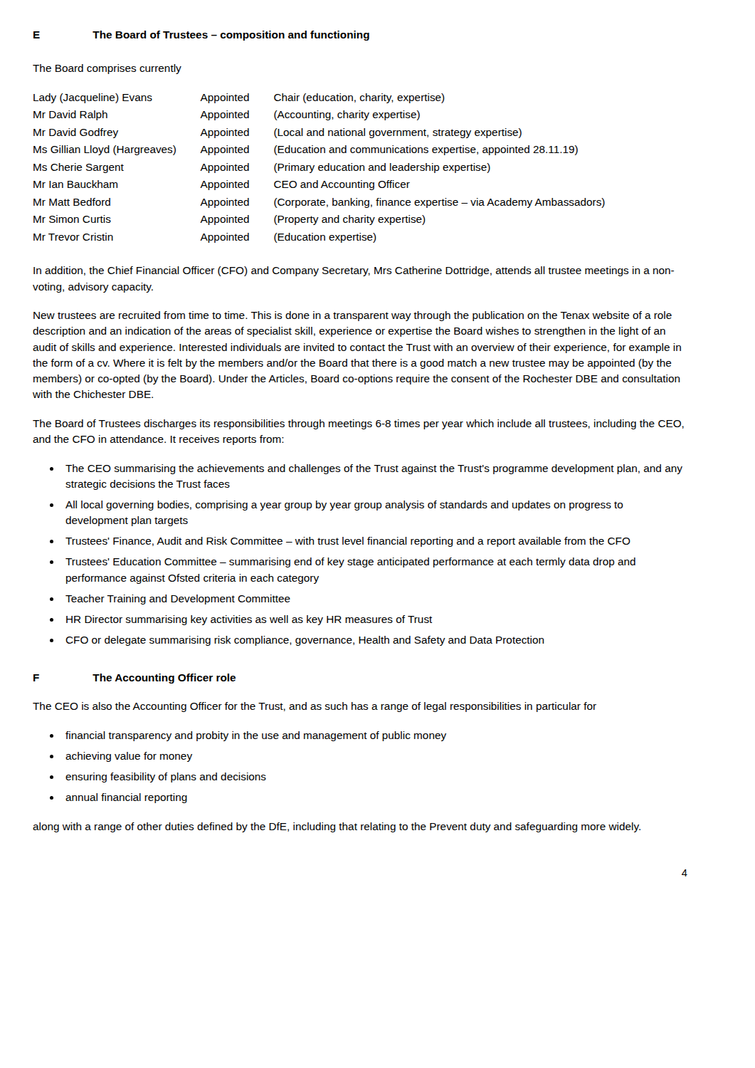EThe Board of Trustees – composition and functioning
The Board comprises currently
| Lady (Jacqueline) Evans | Appointed | Chair (education, charity, expertise) |
| Mr David Ralph | Appointed | (Accounting, charity expertise) |
| Mr David Godfrey | Appointed | (Local and national government, strategy expertise) |
| Ms Gillian Lloyd (Hargreaves) | Appointed | (Education and communications expertise, appointed 28.11.19) |
| Ms Cherie Sargent | Appointed | (Primary education and leadership expertise) |
| Mr Ian Bauckham | Appointed | CEO and Accounting Officer |
| Mr Matt Bedford | Appointed | (Corporate, banking, finance expertise – via Academy Ambassadors) |
| Mr Simon Curtis | Appointed | (Property and charity expertise) |
| Mr Trevor Cristin | Appointed | (Education expertise) |
In addition, the Chief Financial Officer (CFO) and Company Secretary, Mrs Catherine Dottridge, attends all trustee meetings in a non-voting, advisory capacity.
New trustees are recruited from time to time. This is done in a transparent way through the publication on the Tenax website of a role description and an indication of the areas of specialist skill, experience or expertise the Board wishes to strengthen in the light of an audit of skills and experience. Interested individuals are invited to contact the Trust with an overview of their experience, for example in the form of a cv. Where it is felt by the members and/or the Board that there is a good match a new trustee may be appointed (by the members) or co-opted (by the Board). Under the Articles, Board co-options require the consent of the Rochester DBE and consultation with the Chichester DBE.
The Board of Trustees discharges its responsibilities through meetings 6-8 times per year which include all trustees, including the CEO, and the CFO in attendance. It receives reports from:
The CEO summarising the achievements and challenges of the Trust against the Trust's programme development plan, and any strategic decisions the Trust faces
All local governing bodies, comprising a year group by year group analysis of standards and updates on progress to development plan targets
Trustees' Finance, Audit and Risk Committee – with trust level financial reporting and a report available from the CFO
Trustees' Education Committee – summarising end of key stage anticipated performance at each termly data drop and performance against Ofsted criteria in each category
Teacher Training and Development Committee
HR Director summarising key activities as well as key HR measures of Trust
CFO or delegate summarising risk compliance, governance, Health and Safety and Data Protection
FThe Accounting Officer role
The CEO is also the Accounting Officer for the Trust, and as such has a range of legal responsibilities in particular for
financial transparency and probity in the use and management of public money
achieving value for money
ensuring feasibility of plans and decisions
annual financial reporting
along with a range of other duties defined by the DfE, including that relating to the Prevent duty and safeguarding more widely.
4